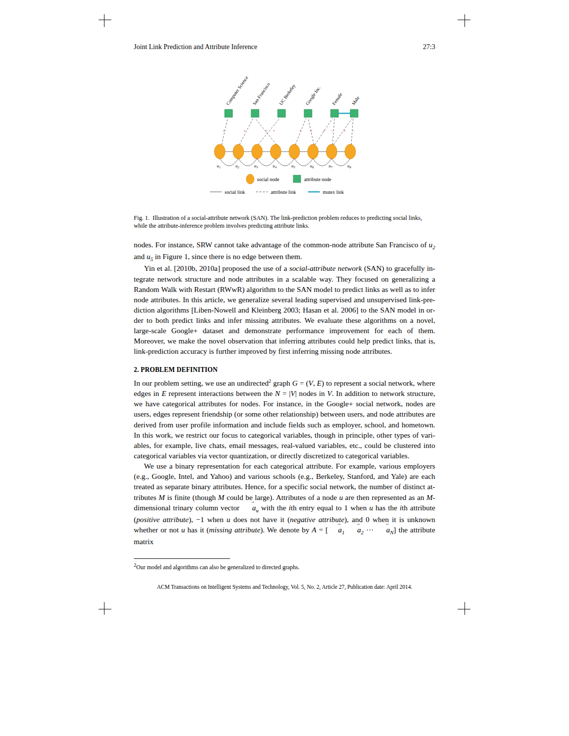Joint Link Prediction and Attribute Inference 27:3
Computer Science San Francisco UC Berkeley Google Inc. Female Male + + + + + + + − + − u1 u2 u3 u4 u5 u6 u7 u8 social node attribute node social link attribute link mutex link
Fig. 1. Illustration of a social-attribute network (SAN). The link-prediction problem reduces to predicting social links, while the attribute-inference problem involves predicting attribute links.
nodes. For instance, SRW cannot take advantage of the common-node attribute San Francisco of u2 and u5 in Figure 1, since there is no edge between them.
Yin et al. [2010b, 2010a] proposed the use of a social-attribute network (SAN) to gracefully integrate network structure and node attributes in a scalable way. They focused on generalizing a Random Walk with Restart (RWwR) algorithm to the SAN model to predict links as well as to infer node attributes. In this article, we generalize several leading supervised and unsupervised link-prediction algorithms [Liben-Nowell and Kleinberg 2003; Hasan et al. 2006] to the SAN model in order to both predict links and infer missing attributes. We evaluate these algorithms on a novel, large-scale Google+ dataset and demonstrate performance improvement for each of them. Moreover, we make the novel observation that inferring attributes could help predict links, that is, link-prediction accuracy is further improved by first inferring missing node attributes.
2. PROBLEM DEFINITION
In our problem setting, we use an undirected2 graph G = (V, E) to represent a social network, where edges in E represent interactions between the N = |V| nodes in V. In addition to network structure, we have categorical attributes for nodes. For instance, in the Google+ social network, nodes are users, edges represent friendship (or some other relationship) between users, and node attributes are derived from user profile information and include fields such as employer, school, and hometown. In this work, we restrict our focus to categorical variables, though in principle, other types of variables, for example, live chats, email messages, real-valued variables, etc., could be clustered into categorical variables via vector quantization, or directly discretized to categorical variables.
We use a binary representation for each categorical attribute. For example, various employers (e.g., Google, Intel, and Yahoo) and various schools (e.g., Berkeley, Stanford, and Yale) are each treated as separate binary attributes. Hence, for a specific social network, the number of distinct attributes M is finite (though M could be large). Attributes of a node u are then represented as an M-dimensional trinary column vector au with the ith entry equal to 1 when u has the ith attribute (positive attribute), −1 when u does not have it (negative attribute), and 0 when it is unknown whether or not u has it (missing attribute). We denote by A = [a 1 a 2 ··· aN] the attribute matrix
2Our model and algorithms can also be generalized to directed graphs.
ACM Transactions on Intelligent Systems and Technology, Vol. 5, No. 2, Article 27, Publication date: April 2014.